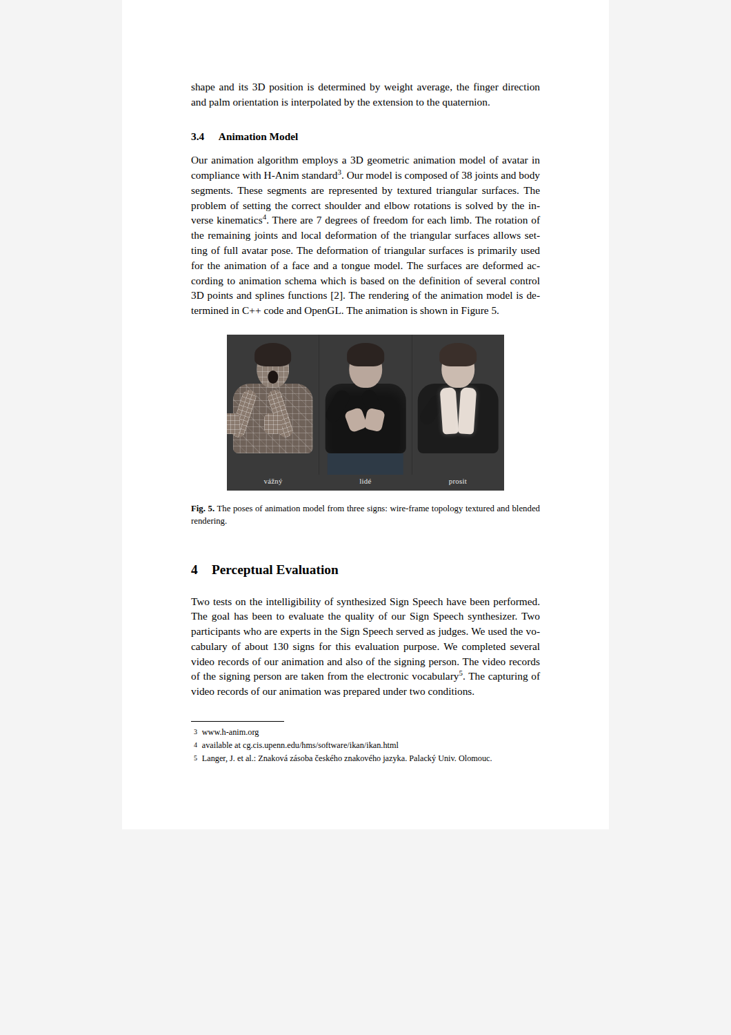shape and its 3D position is determined by weight average, the finger direction and palm orientation is interpolated by the extension to the quaternion.
3.4 Animation Model
Our animation algorithm employs a 3D geometric animation model of avatar in compliance with H-Anim standard3. Our model is composed of 38 joints and body segments. These segments are represented by textured triangular surfaces. The problem of setting the correct shoulder and elbow rotations is solved by the inverse kinematics4. There are 7 degrees of freedom for each limb. The rotation of the remaining joints and local deformation of the triangular surfaces allows setting of full avatar pose. The deformation of triangular surfaces is primarily used for the animation of a face and a tongue model. The surfaces are deformed according to animation schema which is based on the definition of several control 3D points and splines functions [2]. The rendering of the animation model is determined in C++ code and OpenGL. The animation is shown in Figure 5.
vážný lidé prosit
Fig. 5. The poses of animation model from three signs: wire-frame topology textured and blended rendering.
4 Perceptual Evaluation
Two tests on the intelligibility of synthesized Sign Speech have been performed. The goal has been to evaluate the quality of our Sign Speech synthesizer. Two participants who are experts in the Sign Speech served as judges. We used the vocabulary of about 130 signs for this evaluation purpose. We completed several video records of our animation and also of the signing person. The video records of the signing person are taken from the electronic vocabulary5. The capturing of video records of our animation was prepared under two conditions.
3 www.h-anim.org
4 available at cg.cis.upenn.edu/hms/software/ikan/ikan.html
5 Langer, J. et al.: Znaková zásoba českého znakového jazyka. Palacký Univ. Olomouc.